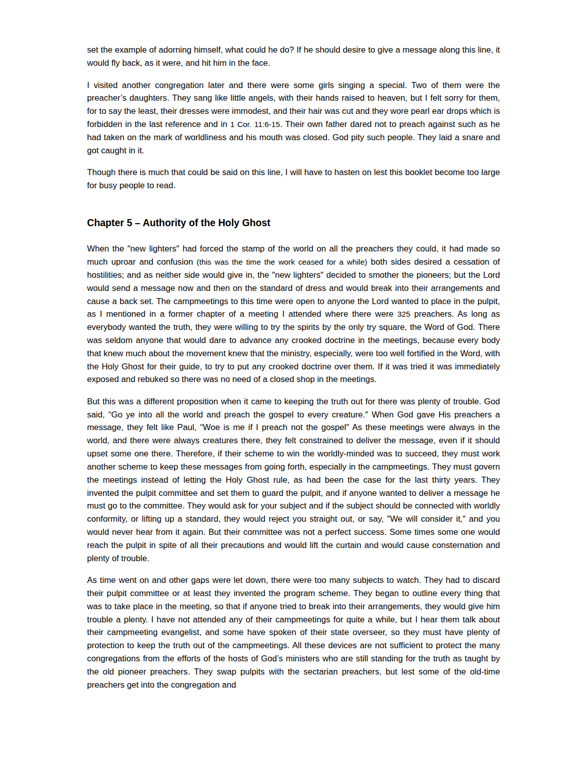set the example of adorning himself, what could he do? If he should desire to give a message along this line, it would fly back, as it were, and hit him in the face.
I visited another congregation later and there were some girls singing a special. Two of them were the preacher’s daughters. They sang like little angels, with their hands raised to heaven, but I felt sorry for them, for to say the least, their dresses were immodest, and their hair was cut and they wore pearl ear drops which is forbidden in the last reference and in 1 Cor. 11:6-15. Their own father dared not to preach against such as he had taken on the mark of worldliness and his mouth was closed. God pity such people. They laid a snare and got caught in it.
Though there is much that could be said on this line, I will have to hasten on lest this booklet become too large for busy people to read.
Chapter 5 – Authority of the Holy Ghost
When the ″new lighters″ had forced the stamp of the world on all the preachers they could, it had made so much uproar and confusion (this was the time the work ceased for a while) both sides desired a cessation of hostilities; and as neither side would give in, the ″new lighters″ decided to smother the pioneers; but the Lord would send a message now and then on the standard of dress and would break into their arrangements and cause a back set. The campmeetings to this time were open to anyone the Lord wanted to place in the pulpit, as I mentioned in a former chapter of a meeting I attended where there were 325 preachers. As long as everybody wanted the truth, they were willing to try the spirits by the only try square, the Word of God. There was seldom anyone that would dare to advance any crooked doctrine in the meetings, because every body that knew much about the movement knew that the ministry, especially, were too well fortified in the Word, with the Holy Ghost for their guide, to try to put any crooked doctrine over them. If it was tried it was immediately exposed and rebuked so there was no need of a closed shop in the meetings.
But this was a different proposition when it came to keeping the truth out for there was plenty of trouble. God said, “Go ye into all the world and preach the gospel to every creature.″ When God gave His preachers a message, they felt like Paul, “Woe is me if I preach not the gospel″ As these meetings were always in the world, and there were always creatures there, they felt constrained to deliver the message, even if it should upset some one there. Therefore, if their scheme to win the worldly-minded was to succeed, they must work another scheme to keep these messages from going forth, especially in the campmeetings. They must govern the meetings instead of letting the Holy Ghost rule, as had been the case for the last thirty years. They invented the pulpit committee and set them to guard the pulpit, and if anyone wanted to deliver a message he must go to the committee. They would ask for your subject and if the subject should be connected with worldly conformity, or lifting up a standard, they would reject you straight out, or say, ″We will consider it,″ and you would never hear from it again. But their committee was not a perfect success. Some times some one would reach the pulpit in spite of all their precautions and would lift the curtain and would cause consternation and plenty of trouble.
As time went on and other gaps were let down, there were too many subjects to watch. They had to discard their pulpit committee or at least they invented the program scheme. They began to outline every thing that was to take place in the meeting, so that if anyone tried to break into their arrangements, they would give him trouble a plenty. I have not attended any of their campmeetings for quite a while, but I hear them talk about their campmeeting evangelist, and some have spoken of their state overseer, so they must have plenty of protection to keep the truth out of the campmeetings. All these devices are not sufficient to protect the many congregations from the efforts of the hosts of God’s ministers who are still standing for the truth as taught by the old pioneer preachers. They swap pulpits with the sectarian preachers, but lest some of the old-time preachers get into the congregation and